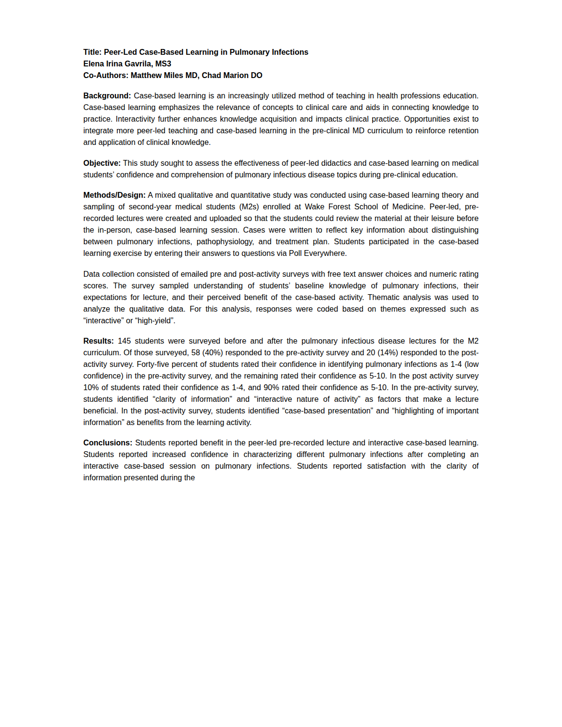Title: Peer-Led Case-Based Learning in Pulmonary Infections
Elena Irina Gavrila, MS3
Co-Authors: Matthew Miles MD, Chad Marion DO
Background: Case-based learning is an increasingly utilized method of teaching in health professions education. Case-based learning emphasizes the relevance of concepts to clinical care and aids in connecting knowledge to practice. Interactivity further enhances knowledge acquisition and impacts clinical practice. Opportunities exist to integrate more peer-led teaching and case-based learning in the pre-clinical MD curriculum to reinforce retention and application of clinical knowledge.
Objective: This study sought to assess the effectiveness of peer-led didactics and case-based learning on medical students’ confidence and comprehension of pulmonary infectious disease topics during pre-clinical education.
Methods/Design: A mixed qualitative and quantitative study was conducted using case-based learning theory and sampling of second-year medical students (M2s) enrolled at Wake Forest School of Medicine. Peer-led, pre-recorded lectures were created and uploaded so that the students could review the material at their leisure before the in-person, case-based learning session. Cases were written to reflect key information about distinguishing between pulmonary infections, pathophysiology, and treatment plan. Students participated in the case-based learning exercise by entering their answers to questions via Poll Everywhere.
Data collection consisted of emailed pre and post-activity surveys with free text answer choices and numeric rating scores. The survey sampled understanding of students’ baseline knowledge of pulmonary infections, their expectations for lecture, and their perceived benefit of the case-based activity. Thematic analysis was used to analyze the qualitative data. For this analysis, responses were coded based on themes expressed such as “interactive” or “high-yield”.
Results: 145 students were surveyed before and after the pulmonary infectious disease lectures for the M2 curriculum. Of those surveyed, 58 (40%) responded to the pre-activity survey and 20 (14%) responded to the post-activity survey. Forty-five percent of students rated their confidence in identifying pulmonary infections as 1-4 (low confidence) in the pre-activity survey, and the remaining rated their confidence as 5-10. In the post activity survey 10% of students rated their confidence as 1-4, and 90% rated their confidence as 5-10. In the pre-activity survey, students identified “clarity of information” and “interactive nature of activity” as factors that make a lecture beneficial. In the post-activity survey, students identified “case-based presentation” and “highlighting of important information” as benefits from the learning activity.
Conclusions: Students reported benefit in the peer-led pre-recorded lecture and interactive case-based learning. Students reported increased confidence in characterizing different pulmonary infections after completing an interactive case-based session on pulmonary infections. Students reported satisfaction with the clarity of information presented during the